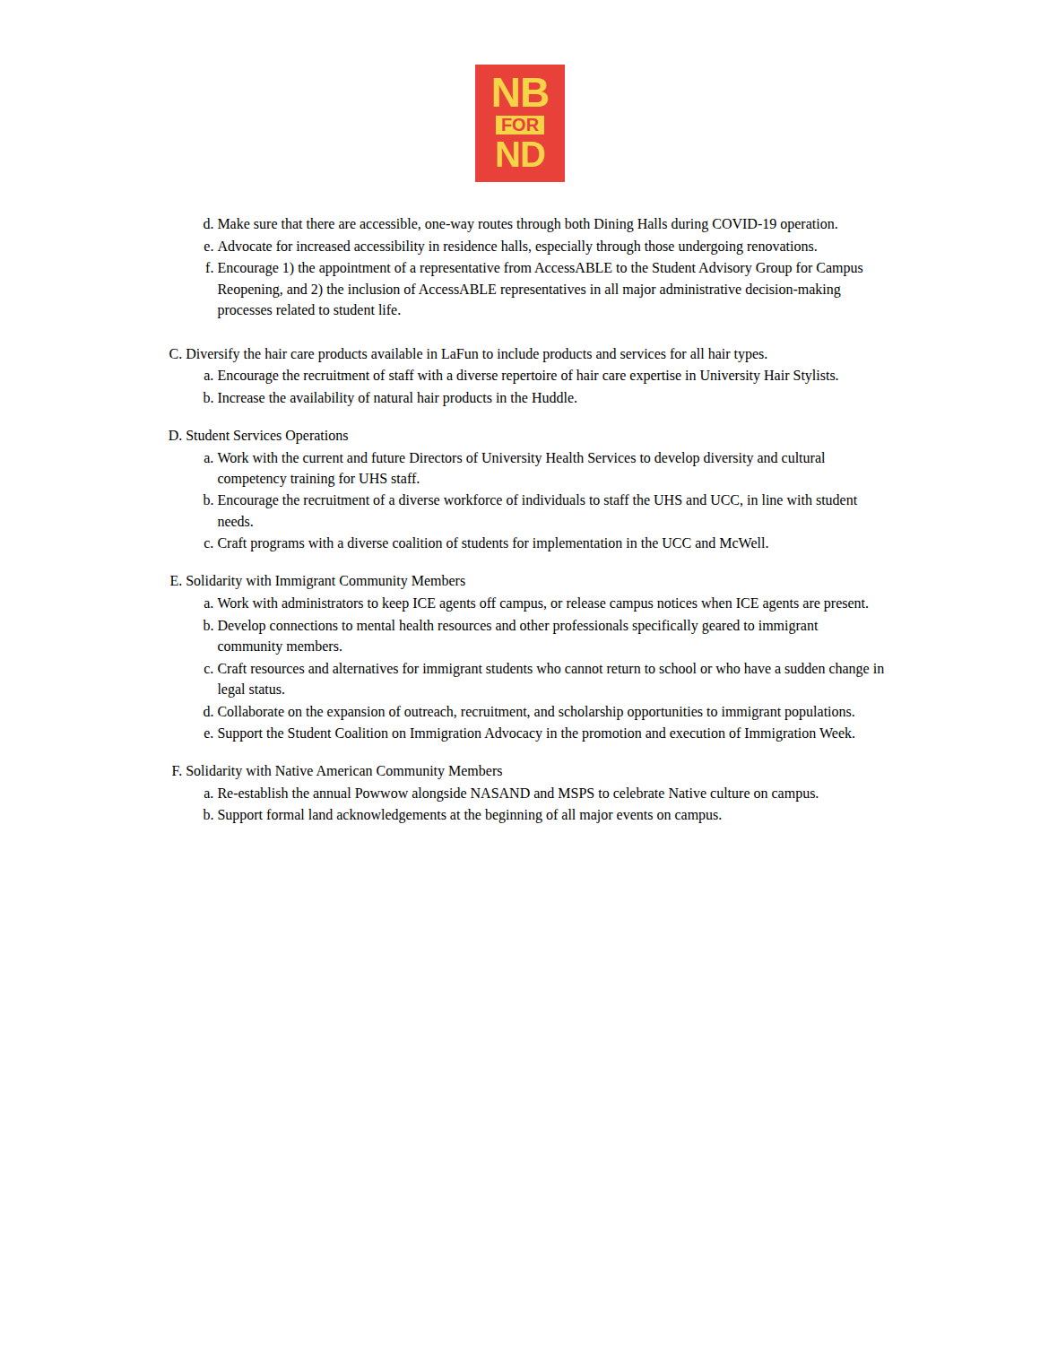NB FOR ND
Make sure that there are accessible, one-way routes through both Dining Halls during COVID-19 operation.
Advocate for increased accessibility in residence halls, especially through those undergoing renovations.
Encourage 1) the appointment of a representative from AccessABLE to the Student Advisory Group for Campus Reopening, and 2) the inclusion of AccessABLE representatives in all major administrative decision-making processes related to student life.
Diversify the hair care products available in LaFun to include products and services for all hair types.
Encourage the recruitment of staff with a diverse repertoire of hair care expertise in University Hair Stylists.
Increase the availability of natural hair products in the Huddle.
Student Services Operations
Work with the current and future Directors of University Health Services to develop diversity and cultural competency training for UHS staff.
Encourage the recruitment of a diverse workforce of individuals to staff the UHS and UCC, in line with student needs.
Craft programs with a diverse coalition of students for implementation in the UCC and McWell.
Solidarity with Immigrant Community Members
Work with administrators to keep ICE agents off campus, or release campus notices when ICE agents are present.
Develop connections to mental health resources and other professionals specifically geared to immigrant community members.
Craft resources and alternatives for immigrant students who cannot return to school or who have a sudden change in legal status.
Collaborate on the expansion of outreach, recruitment, and scholarship opportunities to immigrant populations.
Support the Student Coalition on Immigration Advocacy in the promotion and execution of Immigration Week.
Solidarity with Native American Community Members
Re-establish the annual Powwow alongside NASAND and MSPS to celebrate Native culture on campus.
Support formal land acknowledgements at the beginning of all major events on campus.